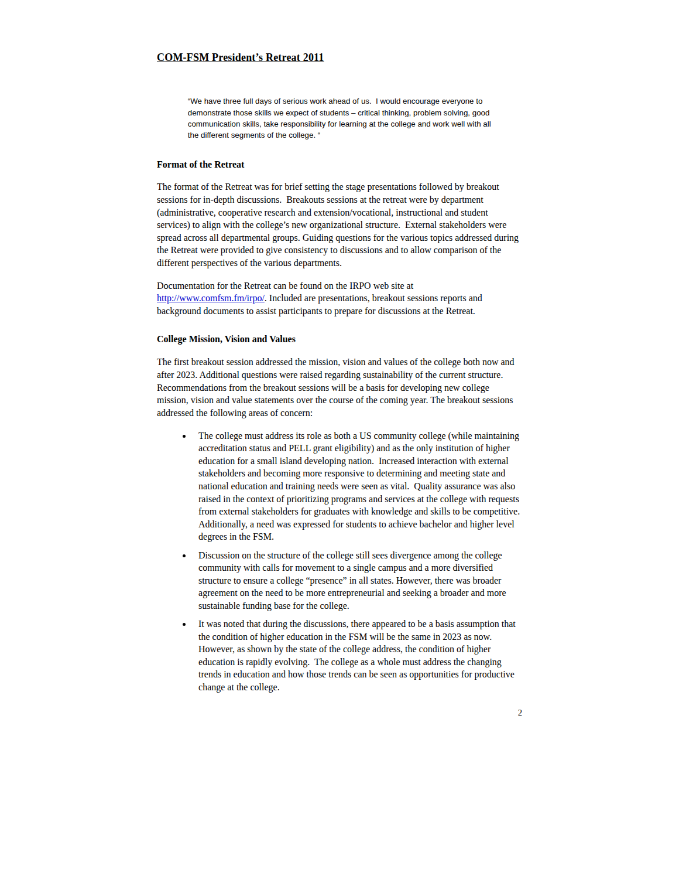COM-FSM President’s Retreat 2011
“We have three full days of serious work ahead of us. I would encourage everyone to demonstrate those skills we expect of students – critical thinking, problem solving, good communication skills, take responsibility for learning at the college and work well with all the different segments of the college. “
Format of the Retreat
The format of the Retreat was for brief setting the stage presentations followed by breakout sessions for in-depth discussions. Breakouts sessions at the retreat were by department (administrative, cooperative research and extension/vocational, instructional and student services) to align with the college’s new organizational structure. External stakeholders were spread across all departmental groups. Guiding questions for the various topics addressed during the Retreat were provided to give consistency to discussions and to allow comparison of the different perspectives of the various departments.
Documentation for the Retreat can be found on the IRPO web site at http://www.comfsm.fm/irpo/. Included are presentations, breakout sessions reports and background documents to assist participants to prepare for discussions at the Retreat.
College Mission, Vision and Values
The first breakout session addressed the mission, vision and values of the college both now and after 2023. Additional questions were raised regarding sustainability of the current structure. Recommendations from the breakout sessions will be a basis for developing new college mission, vision and value statements over the course of the coming year. The breakout sessions addressed the following areas of concern:
The college must address its role as both a US community college (while maintaining accreditation status and PELL grant eligibility) and as the only institution of higher education for a small island developing nation. Increased interaction with external stakeholders and becoming more responsive to determining and meeting state and national education and training needs were seen as vital. Quality assurance was also raised in the context of prioritizing programs and services at the college with requests from external stakeholders for graduates with knowledge and skills to be competitive. Additionally, a need was expressed for students to achieve bachelor and higher level degrees in the FSM.
Discussion on the structure of the college still sees divergence among the college community with calls for movement to a single campus and a more diversified structure to ensure a college “presence” in all states. However, there was broader agreement on the need to be more entrepreneurial and seeking a broader and more sustainable funding base for the college.
It was noted that during the discussions, there appeared to be a basis assumption that the condition of higher education in the FSM will be the same in 2023 as now. However, as shown by the state of the college address, the condition of higher education is rapidly evolving. The college as a whole must address the changing trends in education and how those trends can be seen as opportunities for productive change at the college.
2